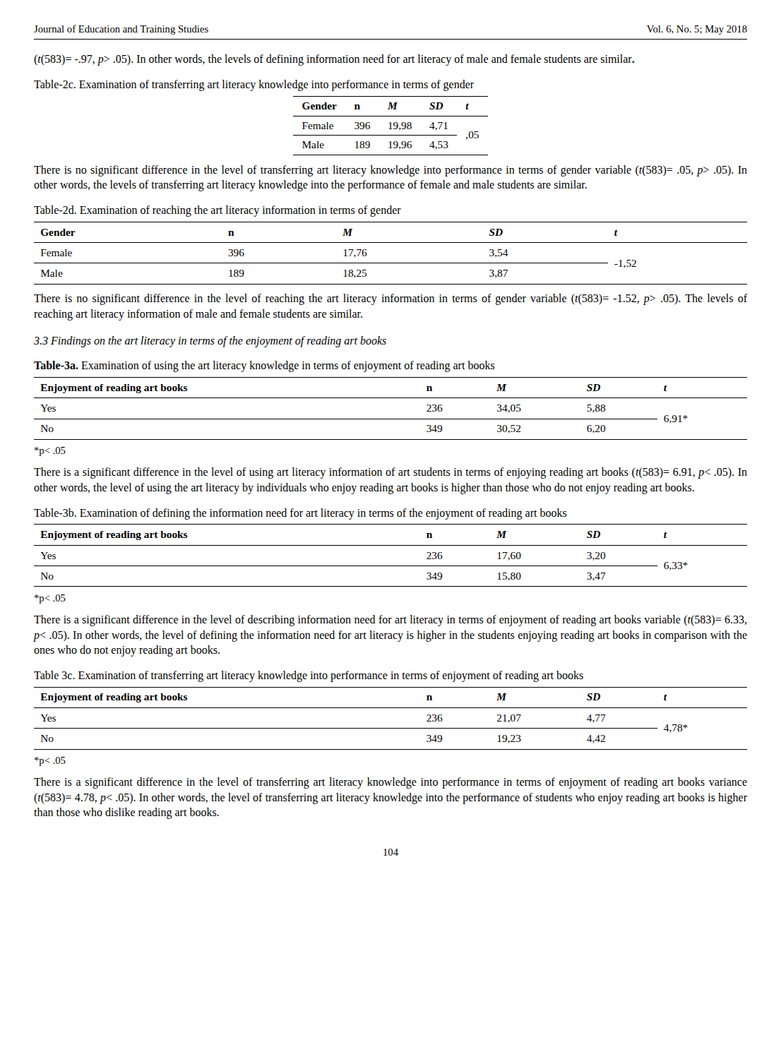Journal of Education and Training Studies
Vol. 6, No. 5; May 2018
(t(583)= -.97, p> .05). In other words, the levels of defining information need for art literacy of male and female students are similar.
Table-2c. Examination of transferring art literacy knowledge into performance in terms of gender
| Gender | n | M | SD | t |
| --- | --- | --- | --- | --- |
| Female | 396 | 19,98 | 4,71 | ,05 |
| Male | 189 | 19,96 | 4,53 |
There is no significant difference in the level of transferring art literacy knowledge into performance in terms of gender variable (t(583)= .05, p> .05). In other words, the levels of transferring art literacy knowledge into the performance of female and male students are similar.
Table-2d. Examination of reaching the art literacy information in terms of gender
| Gender | n | M | SD | t |
| --- | --- | --- | --- | --- |
| Female | 396 | 17,76 | 3,54 | -1,52 |
| Male | 189 | 18,25 | 3,87 |
There is no significant difference in the level of reaching the art literacy information in terms of gender variable (t(583)= -1.52, p> .05). The levels of reaching art literacy information of male and female students are similar.
3.3 Findings on the art literacy in terms of the enjoyment of reading art books
Table-3a. Examination of using the art literacy knowledge in terms of enjoyment of reading art books
| Enjoyment of reading art books | n | M | SD | t |
| --- | --- | --- | --- | --- |
| Yes | 236 | 34,05 | 5,88 | 6,91* |
| No | 349 | 30,52 | 6,20 |
*p< .05
There is a significant difference in the level of using art literacy information of art students in terms of enjoying reading art books (t(583)= 6.91, p< .05). In other words, the level of using the art literacy by individuals who enjoy reading art books is higher than those who do not enjoy reading art books.
Table-3b. Examination of defining the information need for art literacy in terms of the enjoyment of reading art books
| Enjoyment of reading art books | n | M | SD | t |
| --- | --- | --- | --- | --- |
| Yes | 236 | 17,60 | 3,20 | 6,33* |
| No | 349 | 15,80 | 3,47 |
*p< .05
There is a significant difference in the level of describing information need for art literacy in terms of enjoyment of reading art books variable (t(583)= 6.33, p< .05). In other words, the level of defining the information need for art literacy is higher in the students enjoying reading art books in comparison with the ones who do not enjoy reading art books.
Table 3c. Examination of transferring art literacy knowledge into performance in terms of enjoyment of reading art books
| Enjoyment of reading art books | n | M | SD | t |
| --- | --- | --- | --- | --- |
| Yes | 236 | 21,07 | 4,77 | 4,78* |
| No | 349 | 19,23 | 4,42 |
*p< .05
There is a significant difference in the level of transferring art literacy knowledge into performance in terms of enjoyment of reading art books variance (t(583)= 4.78, p< .05). In other words, the level of transferring art literacy knowledge into the performance of students who enjoy reading art books is higher than those who dislike reading art books.
104